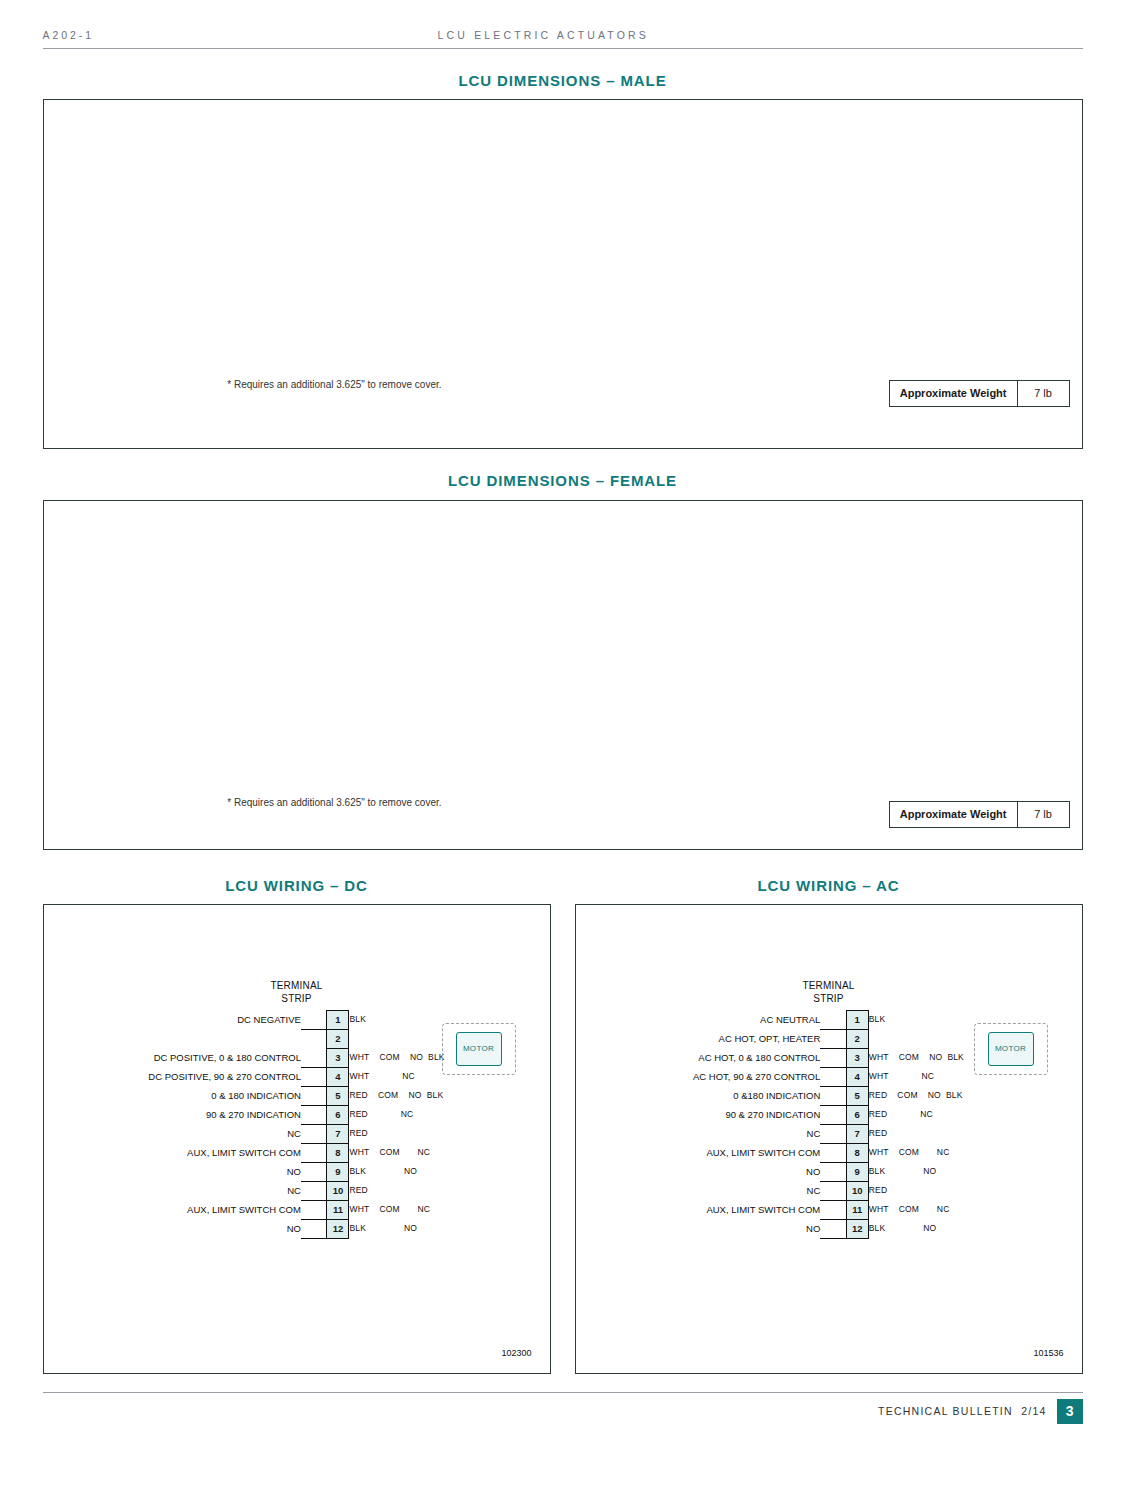A202-1
LCU ELECTRIC ACTUATORS
LCU DIMENSIONS – MALE
* Requires an additional 3.625" to remove cover.
| Approximate Weight | 7 lb |
LCU DIMENSIONS – FEMALE
* Requires an additional 3.625" to remove cover.
| Approximate Weight | 7 lb |
LCU WIRING – DC
LCU WIRING – AC
MOTOR
TERMINAL
STRIP
| DC NEGATIVE | | 1 | BLK |
| | | 2 | |
| DC POSITIVE, 0 & 180 CONTROL | | 3 | WHT COM NO BLK |
| DC POSITIVE, 90 & 270 CONTROL | | 4 | WHT NC |
| 0 & 180 INDICATION | | 5 | RED COM NO BLK |
| 90 & 270 INDICATION | | 6 | RED NC |
| NC | | 7 | RED |
| AUX, LIMIT SWITCH COM | | 8 | WHT COM NC |
| NO | | 9 | BLK NO |
| NC | | 10 | RED |
| AUX, LIMIT SWITCH COM | | 11 | WHT COM NC |
| NO | | 12 | BLK NO |
102300
MOTOR
TERMINAL
STRIP
| AC NEUTRAL | | 1 | BLK |
| AC HOT, OPT, HEATER | | 2 | |
| AC HOT, 0 & 180 CONTROL | | 3 | WHT COM NO BLK |
| AC HOT, 90 & 270 CONTROL | | 4 | WHT NC |
| 0 &180 INDICATION | | 5 | RED COM NO BLK |
| 90 & 270 INDICATION | | 6 | RED NC |
| NC | | 7 | RED |
| AUX, LIMIT SWITCH COM | | 8 | WHT COM NC |
| NO | | 9 | BLK NO |
| NC | | 10 | RED |
| AUX, LIMIT SWITCH COM | | 11 | WHT COM NC |
| NO | | 12 | BLK NO |
101536
TECHNICAL BULLETIN 2/14 3